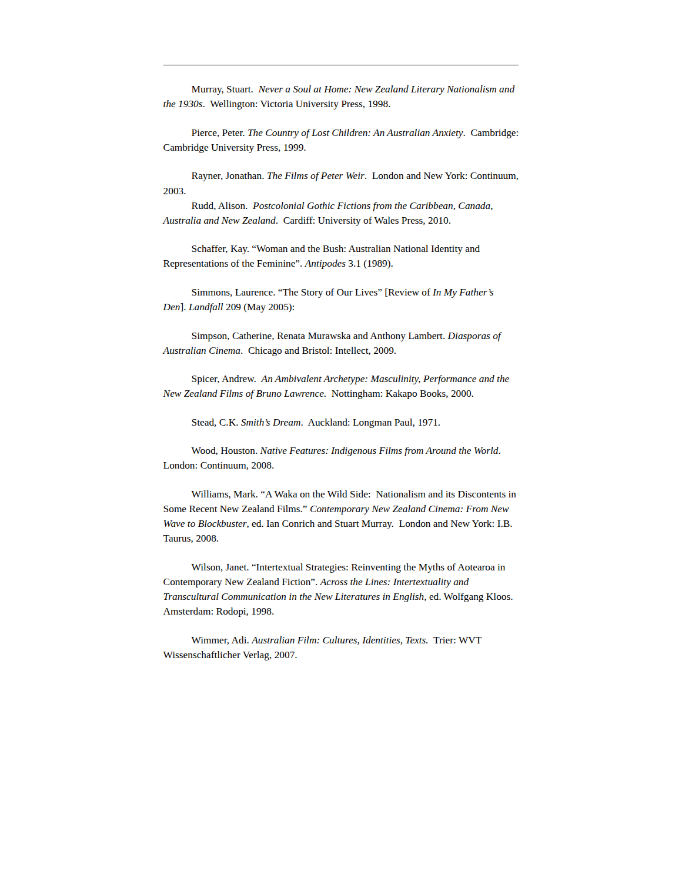Murray, Stuart. Never a Soul at Home: New Zealand Literary Nationalism and the 1930s. Wellington: Victoria University Press, 1998.
Pierce, Peter. The Country of Lost Children: An Australian Anxiety. Cambridge: Cambridge University Press, 1999.
Rayner, Jonathan. The Films of Peter Weir. London and New York: Continuum, 2003.
Rudd, Alison. Postcolonial Gothic Fictions from the Caribbean, Canada, Australia and New Zealand. Cardiff: University of Wales Press, 2010.
Schaffer, Kay. “Woman and the Bush: Australian National Identity and Representations of the Feminine”. Antipodes 3.1 (1989).
Simmons, Laurence. “The Story of Our Lives” [Review of In My Father’s Den]. Landfall 209 (May 2005):
Simpson, Catherine, Renata Murawska and Anthony Lambert. Diasporas of Australian Cinema. Chicago and Bristol: Intellect, 2009.
Spicer, Andrew. An Ambivalent Archetype: Masculinity, Performance and the New Zealand Films of Bruno Lawrence. Nottingham: Kakapo Books, 2000.
Stead, C.K. Smith’s Dream. Auckland: Longman Paul, 1971.
Wood, Houston. Native Features: Indigenous Films from Around the World. London: Continuum, 2008.
Williams, Mark. “A Waka on the Wild Side: Nationalism and its Discontents in Some Recent New Zealand Films.” Contemporary New Zealand Cinema: From New Wave to Blockbuster, ed. Ian Conrich and Stuart Murray. London and New York: I.B. Taurus, 2008.
Wilson, Janet. “Intertextual Strategies: Reinventing the Myths of Aotearoa in Contemporary New Zealand Fiction”. Across the Lines: Intertextuality and Transcultural Communication in the New Literatures in English, ed. Wolfgang Kloos. Amsterdam: Rodopi, 1998.
Wimmer, Adi. Australian Film: Cultures, Identities, Texts. Trier: WVT Wissenschaftlicher Verlag, 2007.